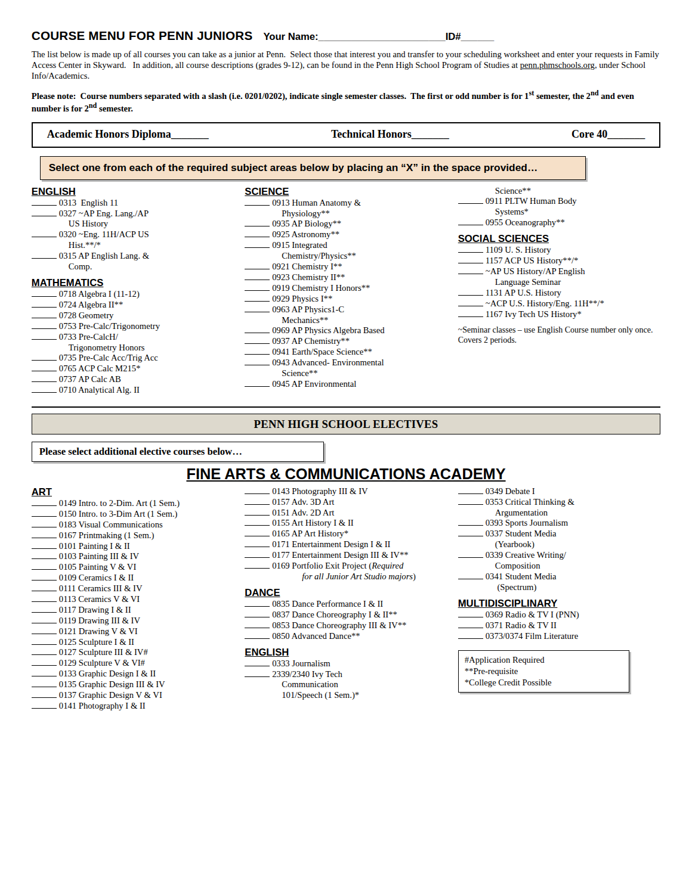COURSE MENU FOR PENN JUNIORS
Your Name:_______________________ID#______
The list below is made up of all courses you can take as a junior at Penn. Select those that interest you and transfer to your scheduling worksheet and enter your requests in Family Access Center in Skyward. In addition, all course descriptions (grades 9-12), can be found in the Penn High School Program of Studies at penn.phmschools.org, under School Info/Academics.
Please note: Course numbers separated with a slash (i.e. 0201/0202), indicate single semester classes. The first or odd number is for 1st semester, the 2nd and even number is for 2nd semester.
Academic Honors Diploma_______ Technical Honors_______ Core 40_______
Select one from each of the required subject areas below by placing an “X” in the space provided…
ENGLISH
0313 English 11
0327 ~AP Eng. Lang./APUS History
0320 ~Eng. 11H/ACP USHist.**/*
0315 AP English Lang. &Comp.
MATHEMATICS
0718 Algebra I (11-12)
0724 Algebra II**
0728 Geometry
0753 Pre-Calc/Trigonometry
0733 Pre-CalcH/Trigonometry Honors
0735 Pre-Calc Acc/Trig Acc
0765 ACP Calc M215*
0737 AP Calc AB
0710 Analytical Alg. II
SCIENCE
0913 Human Anatomy &Physiology**
0935 AP Biology**
0925 Astronomy**
0915 IntegratedChemistry/Physics**
0921 Chemistry I**
0923 Chemistry II**
0919 Chemistry I Honors**
0929 Physics I**
0963 AP Physics1-CMechanics**
0969 AP Physics Algebra Based
0937 AP Chemistry**
0941 Earth/Space Science**
0943 Advanced- EnvironmentalScience**
0945 AP Environmental
Science**
0911 PLTW Human BodySystems*
0955 Oceanography**
SOCIAL SCIENCES
1109 U. S. History
1157 ACP US History**/*
~AP US History/AP EnglishLanguage Seminar
1131 AP U.S. History
~ACP U.S. History/Eng. 11H**/*
1167 Ivy Tech US History*
~Seminar classes – use English Course number only once. Covers 2 periods.
PENN HIGH SCHOOL ELECTIVES
Please select additional elective courses below…
FINE ARTS & COMMUNICATIONS ACADEMY
ART
0149 Intro. to 2-Dim. Art (1 Sem.)
0150 Intro. to 3-Dim Art (1 Sem.)
0183 Visual Communications
0167 Printmaking (1 Sem.)
0101 Painting I & II
0103 Painting III & IV
0105 Painting V & VI
0109 Ceramics I & II
0111 Ceramics III & IV
0113 Ceramics V & VI
0117 Drawing I & II
0119 Drawing III & IV
0121 Drawing V & VI
0125 Sculpture I & II
0127 Sculpture III & IV#
0129 Sculpture V & VI#
0133 Graphic Design I & II
0135 Graphic Design III & IV
0137 Graphic Design V & VI
0141 Photography I & II
0143 Photography III & IV
0157 Adv. 3D Art
0151 Adv. 2D Art
0155 Art History I & II
0165 AP Art History*
0171 Entertainment Design I & II
0177 Entertainment Design III & IV**
0169 Portfolio Exit Project (Required for all Junior Art Studio majors)
DANCE
0835 Dance Performance I & II
0837 Dance Choreography I & II**
0853 Dance Choreography III & IV**
0850 Advanced Dance**
ENGLISH
0333 Journalism
2339/2340 Ivy TechCommunication 101/Speech (1 Sem.)*
0349 Debate I
0353 Critical Thinking &Argumentation
0393 Sports Journalism
0337 Student Media(Yearbook)
0339 Creative Writing/Composition
0341 Student Media (Spectrum)
MULTIDISCIPLINARY
0369 Radio & TV I (PNN)
0371 Radio & TV II
0373/0374 Film Literature
#Application Required
**Pre-requisite
*College Credit Possible